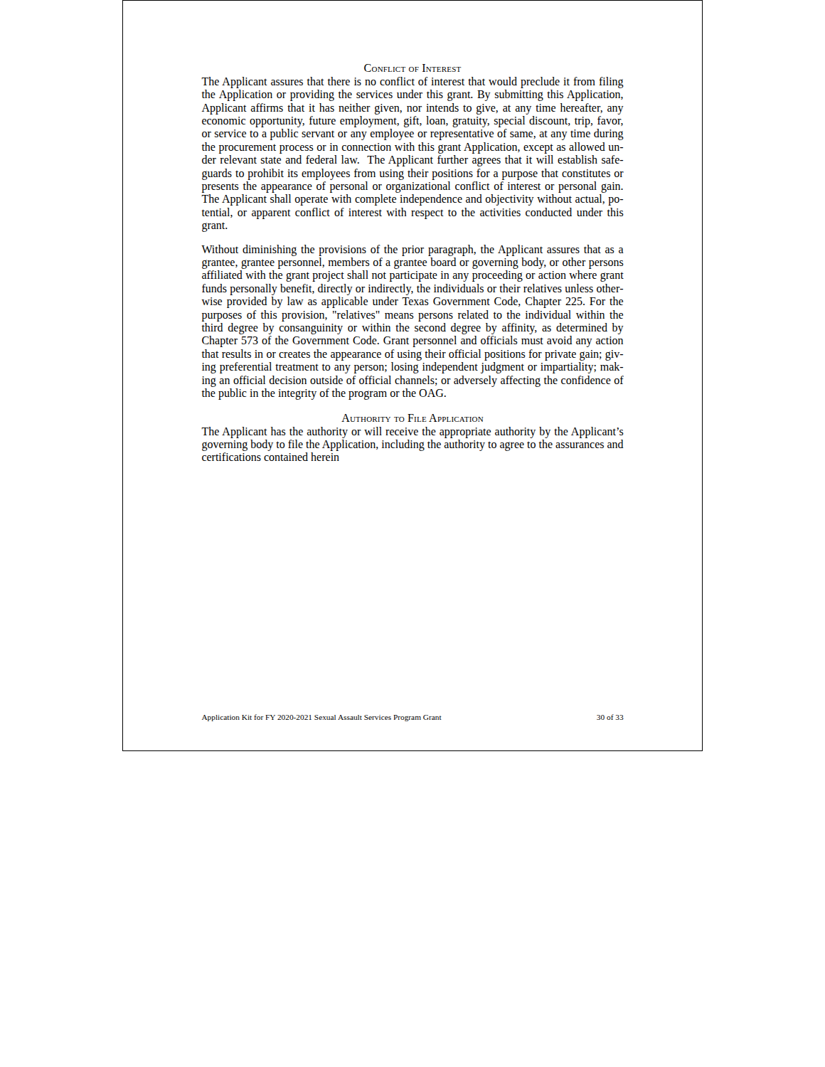Conflict of Interest
The Applicant assures that there is no conflict of interest that would preclude it from filing the Application or providing the services under this grant. By submitting this Application, Applicant affirms that it has neither given, nor intends to give, at any time hereafter, any economic opportunity, future employment, gift, loan, gratuity, special discount, trip, favor, or service to a public servant or any employee or representative of same, at any time during the procurement process or in connection with this grant Application, except as allowed under relevant state and federal law. The Applicant further agrees that it will establish safeguards to prohibit its employees from using their positions for a purpose that constitutes or presents the appearance of personal or organizational conflict of interest or personal gain. The Applicant shall operate with complete independence and objectivity without actual, potential, or apparent conflict of interest with respect to the activities conducted under this grant.
Without diminishing the provisions of the prior paragraph, the Applicant assures that as a grantee, grantee personnel, members of a grantee board or governing body, or other persons affiliated with the grant project shall not participate in any proceeding or action where grant funds personally benefit, directly or indirectly, the individuals or their relatives unless otherwise provided by law as applicable under Texas Government Code, Chapter 225. For the purposes of this provision, "relatives" means persons related to the individual within the third degree by consanguinity or within the second degree by affinity, as determined by Chapter 573 of the Government Code. Grant personnel and officials must avoid any action that results in or creates the appearance of using their official positions for private gain; giving preferential treatment to any person; losing independent judgment or impartiality; making an official decision outside of official channels; or adversely affecting the confidence of the public in the integrity of the program or the OAG.
Authority to File Application
The Applicant has the authority or will receive the appropriate authority by the Applicant’s governing body to file the Application, including the authority to agree to the assurances and certifications contained herein
Application Kit for FY 2020-2021 Sexual Assault Services Program Grant
30 of 33